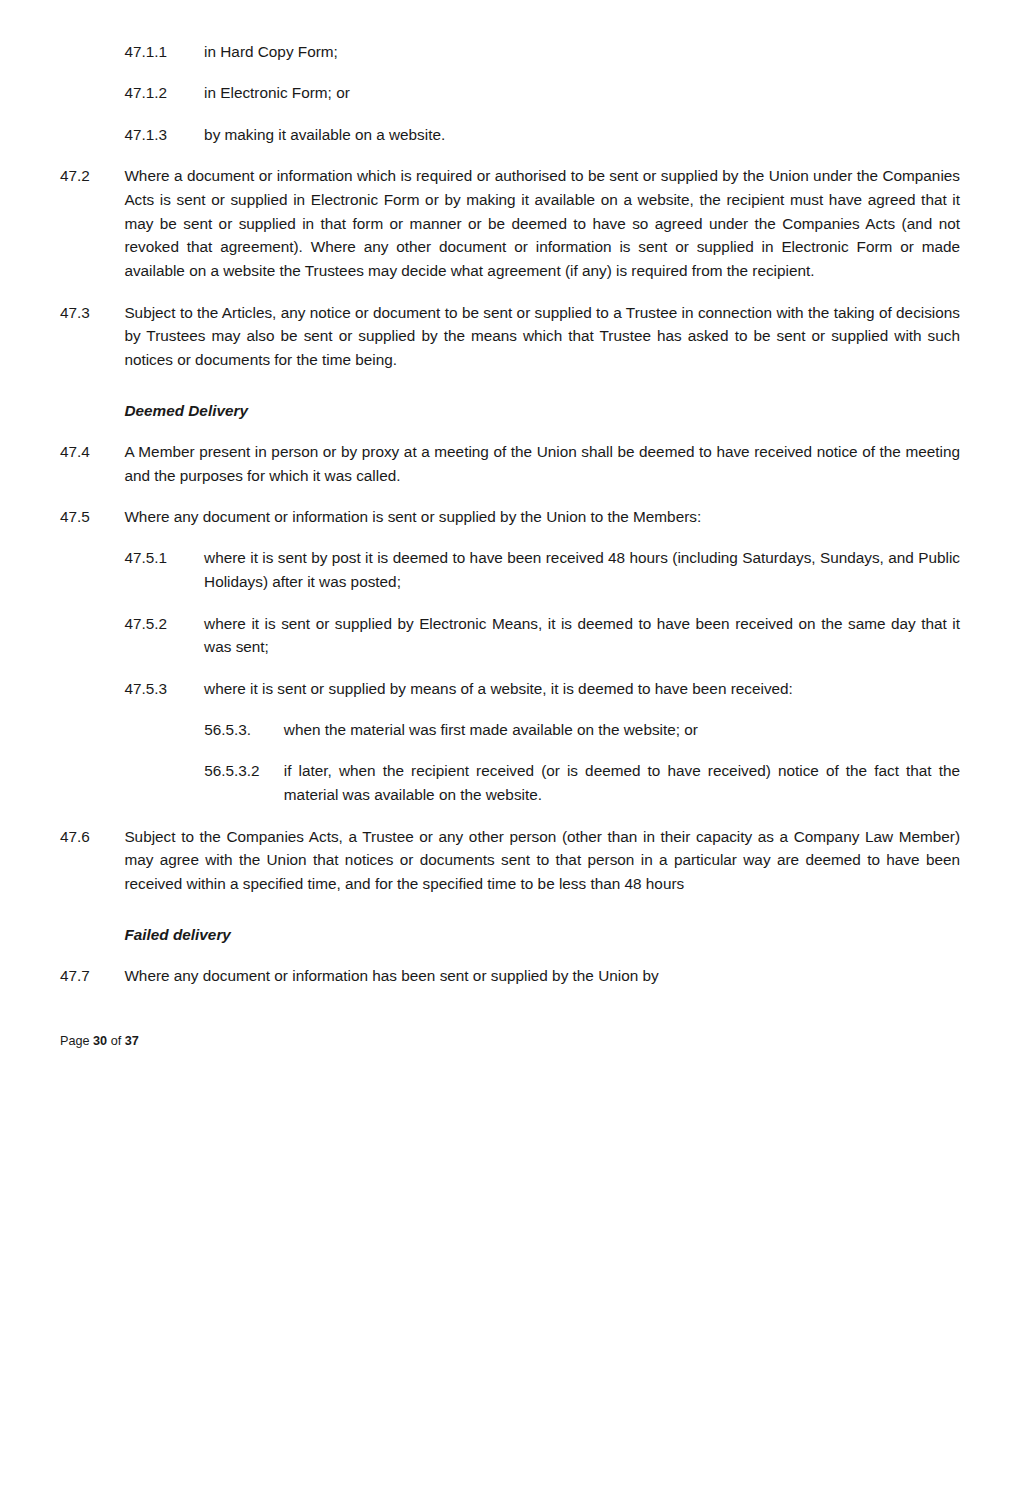47.1.1
in Hard Copy Form;
47.1.2
in Electronic Form; or
47.1.3
by making it available on a website.
47.2
Where a document or information which is required or authorised to be sent or supplied by the Union under the Companies Acts is sent or supplied in Electronic Form or by making it available on a website, the recipient must have agreed that it may be sent or supplied in that form or manner or be deemed to have so agreed under the Companies Acts (and not revoked that agreement). Where any other document or information is sent or supplied in Electronic Form or made available on a website the Trustees may decide what agreement (if any) is required from the recipient.
47.3
Subject to the Articles, any notice or document to be sent or supplied to a Trustee in connection with the taking of decisions by Trustees may also be sent or supplied by the means which that Trustee has asked to be sent or supplied with such notices or documents for the time being.
Deemed Delivery
47.4
A Member present in person or by proxy at a meeting of the Union shall be deemed to have received notice of the meeting and the purposes for which it was called.
47.5
Where any document or information is sent or supplied by the Union to the Members:
47.5.1
where it is sent by post it is deemed to have been received 48 hours (including Saturdays, Sundays, and Public Holidays) after it was posted;
47.5.2
where it is sent or supplied by Electronic Means, it is deemed to have been received on the same day that it was sent;
47.5.3
where it is sent or supplied by means of a website, it is deemed to have been received:
56.5.3.
when the material was first made available on the website; or
56.5.3.2
if later, when the recipient received (or is deemed to have received) notice of the fact that the material was available on the website.
47.6
Subject to the Companies Acts, a Trustee or any other person (other than in their capacity as a Company Law Member) may agree with the Union that notices or documents sent to that person in a particular way are deemed to have been received within a specified time, and for the specified time to be less than 48 hours
Failed delivery
47.7
Where any document or information has been sent or supplied by the Union by
Page 30 of 37